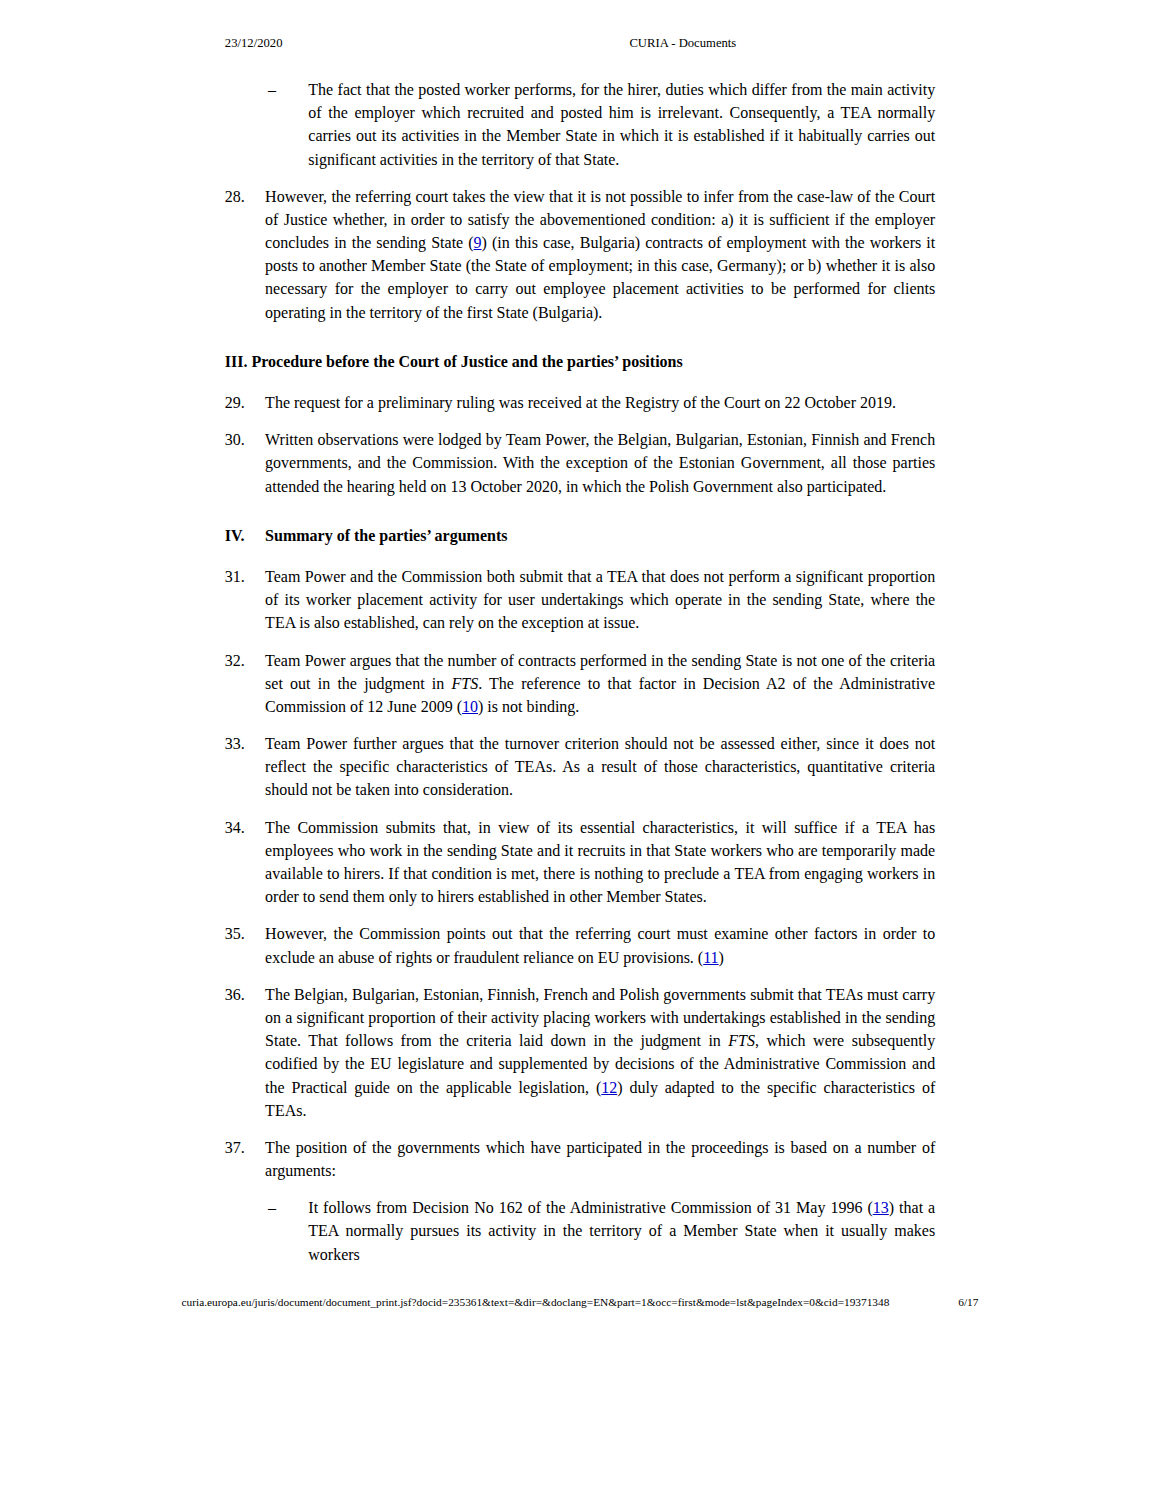23/12/2020
CURIA - Documents
–
The fact that the posted worker performs, for the hirer, duties which differ from the main activity of the employer which recruited and posted him is irrelevant. Consequently, a TEA normally carries out its activities in the Member State in which it is established if it habitually carries out significant activities in the territory of that State.
28.
However, the referring court takes the view that it is not possible to infer from the case-law of the Court of Justice whether, in order to satisfy the abovementioned condition: a) it is sufficient if the employer concludes in the sending State (9) (in this case, Bulgaria) contracts of employment with the workers it posts to another Member State (the State of employment; in this case, Germany); or b) whether it is also necessary for the employer to carry out employee placement activities to be performed for clients operating in the territory of the first State (Bulgaria).
III. Procedure before the Court of Justice and the parties’ positions
29.
The request for a preliminary ruling was received at the Registry of the Court on 22 October 2019.
30.
Written observations were lodged by Team Power, the Belgian, Bulgarian, Estonian, Finnish and French governments, and the Commission. With the exception of the Estonian Government, all those parties attended the hearing held on 13 October 2020, in which the Polish Government also participated.
IV. Summary of the parties’ arguments
31.
Team Power and the Commission both submit that a TEA that does not perform a significant proportion of its worker placement activity for user undertakings which operate in the sending State, where the TEA is also established, can rely on the exception at issue.
32.
Team Power argues that the number of contracts performed in the sending State is not one of the criteria set out in the judgment in FTS. The reference to that factor in Decision A2 of the Administrative Commission of 12 June 2009 (10) is not binding.
33.
Team Power further argues that the turnover criterion should not be assessed either, since it does not reflect the specific characteristics of TEAs. As a result of those characteristics, quantitative criteria should not be taken into consideration.
34.
The Commission submits that, in view of its essential characteristics, it will suffice if a TEA has employees who work in the sending State and it recruits in that State workers who are temporarily made available to hirers. If that condition is met, there is nothing to preclude a TEA from engaging workers in order to send them only to hirers established in other Member States.
35.
However, the Commission points out that the referring court must examine other factors in order to exclude an abuse of rights or fraudulent reliance on EU provisions. (11)
36.
The Belgian, Bulgarian, Estonian, Finnish, French and Polish governments submit that TEAs must carry on a significant proportion of their activity placing workers with undertakings established in the sending State. That follows from the criteria laid down in the judgment in FTS, which were subsequently codified by the EU legislature and supplemented by decisions of the Administrative Commission and the Practical guide on the applicable legislation, (12) duly adapted to the specific characteristics of TEAs.
37.
The position of the governments which have participated in the proceedings is based on a number of arguments:
–
It follows from Decision No 162 of the Administrative Commission of 31 May 1996 (13) that a TEA normally pursues its activity in the territory of a Member State when it usually makes workers
curia.europa.eu/juris/document/document_print.jsf?docid=235361&text=&dir=&doclang=EN&part=1&occ=first&mode=lst&pageIndex=0&cid=19371348
6/17